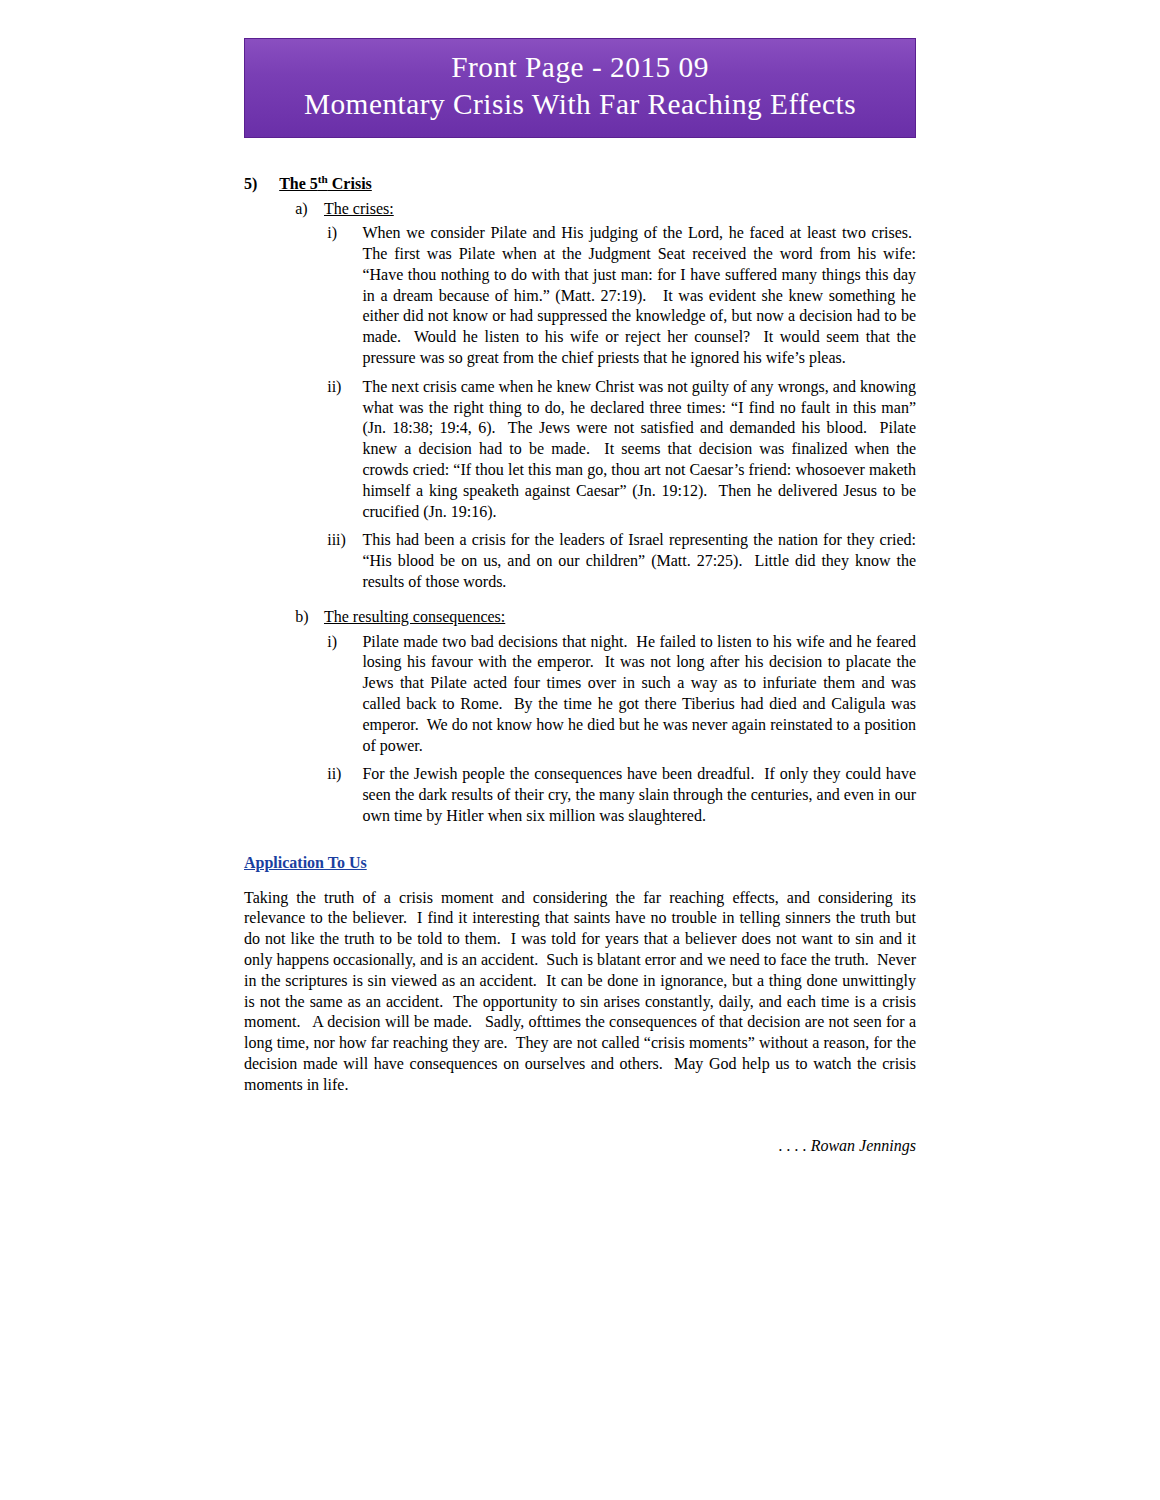Front Page - 2015 09 Momentary Crisis With Far Reaching Effects
5) The 5th Crisis
a) The crises:
i) When we consider Pilate and His judging of the Lord, he faced at least two crises. The first was Pilate when at the Judgment Seat received the word from his wife: “Have thou nothing to do with that just man: for I have suffered many things this day in a dream because of him.” (Matt. 27:19). It was evident she knew something he either did not know or had suppressed the knowledge of, but now a decision had to be made. Would he listen to his wife or reject her counsel? It would seem that the pressure was so great from the chief priests that he ignored his wife’s pleas.
ii) The next crisis came when he knew Christ was not guilty of any wrongs, and knowing what was the right thing to do, he declared three times: “I find no fault in this man” (Jn. 18:38; 19:4, 6). The Jews were not satisfied and demanded his blood. Pilate knew a decision had to be made. It seems that decision was finalized when the crowds cried: “If thou let this man go, thou art not Caesar’s friend: whosoever maketh himself a king speaketh against Caesar” (Jn. 19:12). Then he delivered Jesus to be crucified (Jn. 19:16).
iii) This had been a crisis for the leaders of Israel representing the nation for they cried: “His blood be on us, and on our children” (Matt. 27:25). Little did they know the results of those words.
b) The resulting consequences:
i) Pilate made two bad decisions that night. He failed to listen to his wife and he feared losing his favour with the emperor. It was not long after his decision to placate the Jews that Pilate acted four times over in such a way as to infuriate them and was called back to Rome. By the time he got there Tiberius had died and Caligula was emperor. We do not know how he died but he was never again reinstated to a position of power.
ii) For the Jewish people the consequences have been dreadful. If only they could have seen the dark results of their cry, the many slain through the centuries, and even in our own time by Hitler when six million was slaughtered.
Application To Us
Taking the truth of a crisis moment and considering the far reaching effects, and considering its relevance to the believer. I find it interesting that saints have no trouble in telling sinners the truth but do not like the truth to be told to them. I was told for years that a believer does not want to sin and it only happens occasionally, and is an accident. Such is blatant error and we need to face the truth. Never in the scriptures is sin viewed as an accident. It can be done in ignorance, but a thing done unwittingly is not the same as an accident. The opportunity to sin arises constantly, daily, and each time is a crisis moment. A decision will be made. Sadly, ofttimes the consequences of that decision are not seen for a long time, nor how far reaching they are. They are not called “crisis moments” without a reason, for the decision made will have consequences on ourselves and others. May God help us to watch the crisis moments in life.
. . . . Rowan Jennings